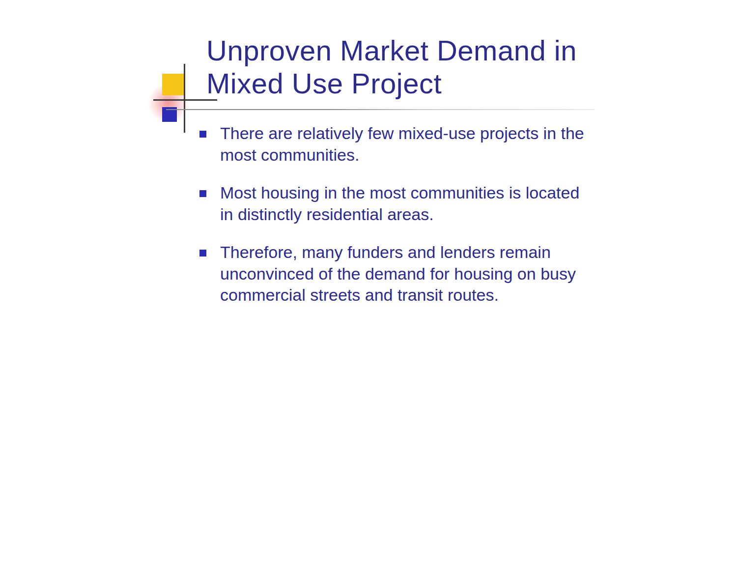Unproven Market Demand in Mixed Use Project
There are relatively few mixed-use projects in the most communities.
Most housing in the most communities is located in distinctly residential areas.
Therefore, many funders and lenders remain unconvinced of the demand for housing on busy commercial streets and transit routes.